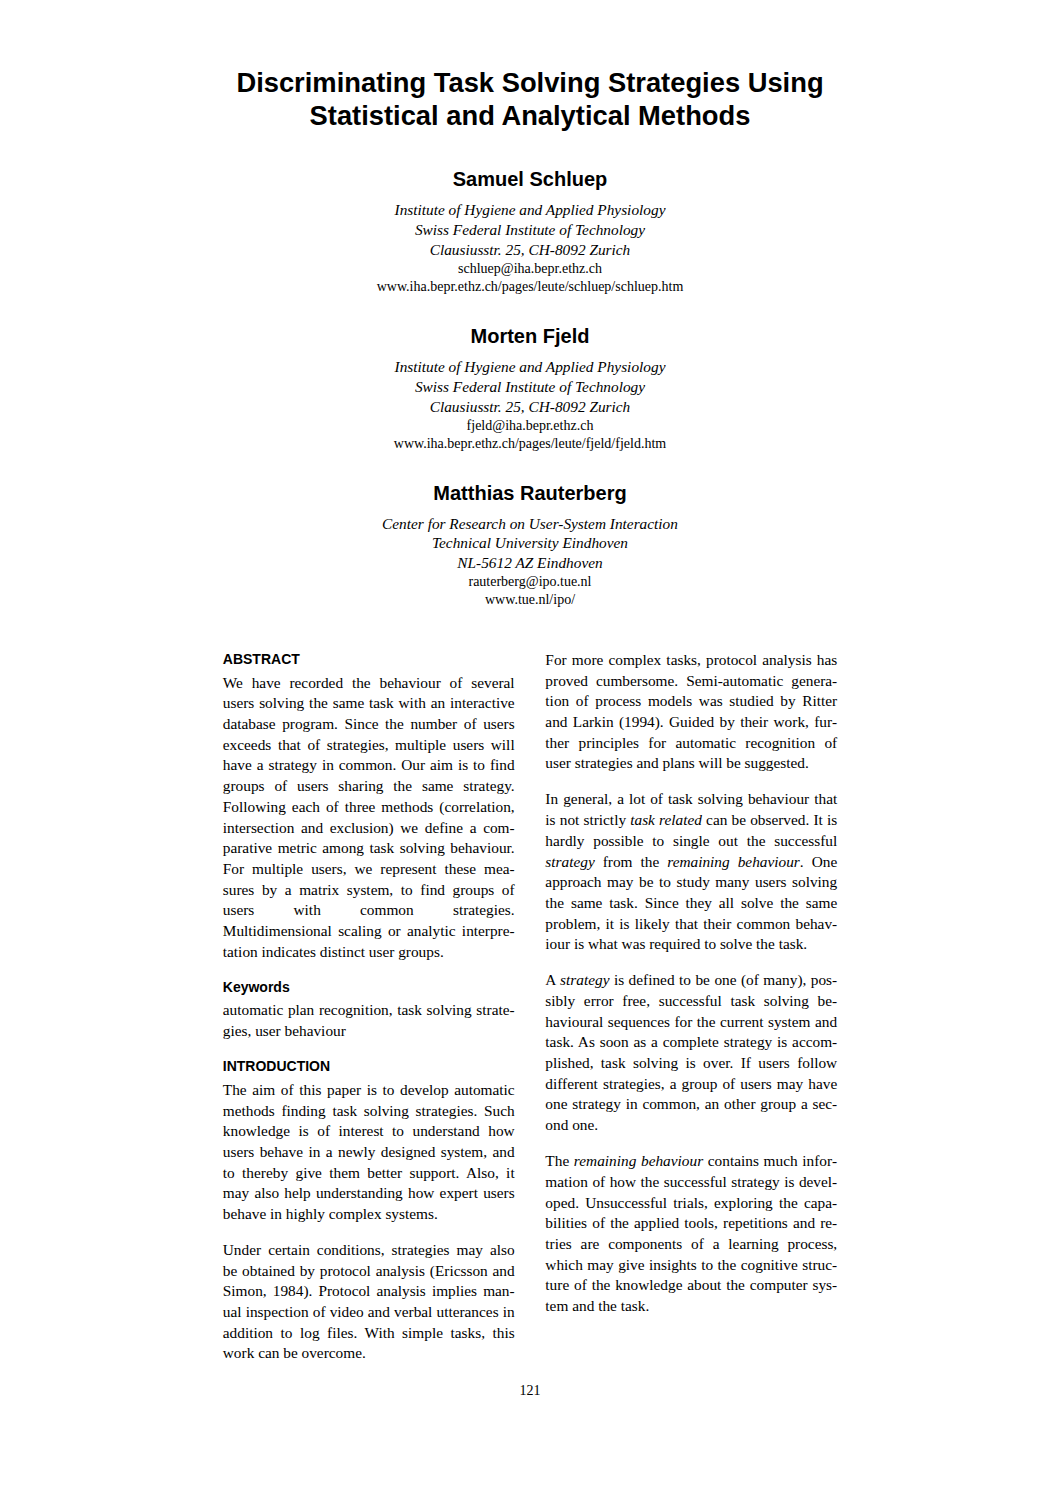Discriminating Task Solving Strategies Using
Statistical and Analytical Methods
Samuel Schluep
Institute of Hygiene and Applied Physiology
Swiss Federal Institute of Technology
Clausiusstr. 25, CH-8092 Zurich
schluep@iha.bepr.ethz.ch
www.iha.bepr.ethz.ch/pages/leute/schluep/schluep.htm
Morten Fjeld
Institute of Hygiene and Applied Physiology
Swiss Federal Institute of Technology
Clausiusstr. 25, CH-8092 Zurich
fjeld@iha.bepr.ethz.ch
www.iha.bepr.ethz.ch/pages/leute/fjeld/fjeld.htm
Matthias Rauterberg
Center for Research on User-System Interaction
Technical University Eindhoven
NL-5612 AZ Eindhoven
rauterberg@ipo.tue.nl
www.tue.nl/ipo/
ABSTRACT
We have recorded the behaviour of several users solving the same task with an interactive database program. Since the number of users exceeds that of strategies, multiple users will have a strategy in common. Our aim is to find groups of users sharing the same strategy. Following each of three methods (correlation, intersection and exclusion) we define a comparative metric among task solving behaviour. For multiple users, we represent these measures by a matrix system, to find groups of users with common strategies. Multidimensional scaling or analytic interpretation indicates distinct user groups.
Keywords
automatic plan recognition, task solving strategies, user behaviour
INTRODUCTION
The aim of this paper is to develop automatic methods finding task solving strategies. Such knowledge is of interest to understand how users behave in a newly designed system, and to thereby give them better support. Also, it may also help understanding how expert users behave in highly complex systems.
Under certain conditions, strategies may also be obtained by protocol analysis (Ericsson and Simon, 1984). Protocol analysis implies manual inspection of video and verbal utterances in addition to log files. With simple tasks, this work can be overcome.
For more complex tasks, protocol analysis has proved cumbersome. Semi-automatic generation of process models was studied by Ritter and Larkin (1994). Guided by their work, further principles for automatic recognition of user strategies and plans will be suggested.
In general, a lot of task solving behaviour that is not strictly task related can be observed. It is hardly possible to single out the successful strategy from the remaining behaviour. One approach may be to study many users solving the same task. Since they all solve the same problem, it is likely that their common behaviour is what was required to solve the task.
A strategy is defined to be one (of many), possibly error free, successful task solving behavioural sequences for the current system and task. As soon as a complete strategy is accomplished, task solving is over. If users follow different strategies, a group of users may have one strategy in common, an other group a second one.
The remaining behaviour contains much information of how the successful strategy is developed. Unsuccessful trials, exploring the capabilities of the applied tools, repetitions and retries are components of a learning process, which may give insights to the cognitive structure of the knowledge about the computer system and the task.
121